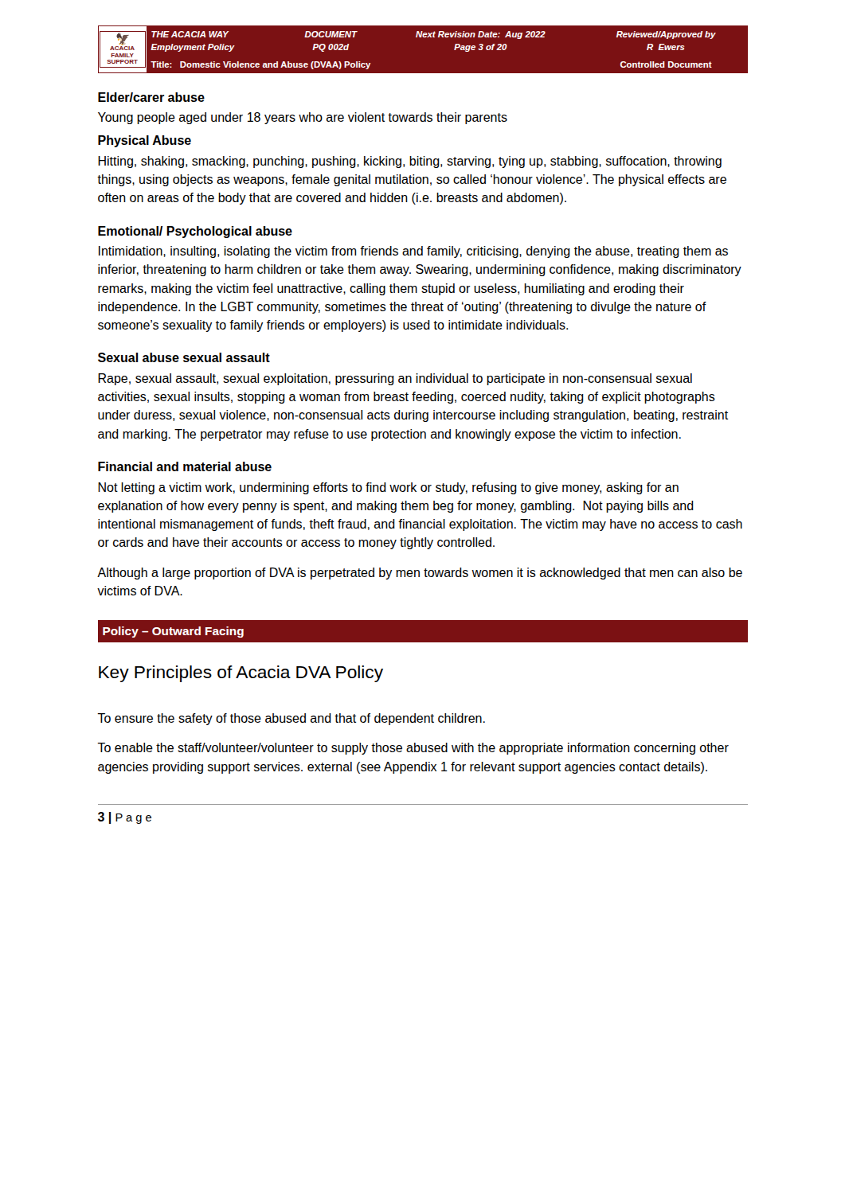| 🦅 ACACIA FAMILY SUPPORT | THE ACACIA WAY Employment Policy | DOCUMENT PQ 002d | Next Revision Date: Aug 2022 Page 3 of 20 | Reviewed/Approved by R Ewers |
| Title: Domestic Violence and Abuse (DVAA) Policy | Controlled Document |
Elder/carer abuse
Young people aged under 18 years who are violent towards their parents
Physical Abuse
Hitting, shaking, smacking, punching, pushing, kicking, biting, starving, tying up, stabbing, suffocation, throwing things, using objects as weapons, female genital mutilation, so called ‘honour violence’. The physical effects are often on areas of the body that are covered and hidden (i.e. breasts and abdomen).
Emotional/ Psychological abuse
Intimidation, insulting, isolating the victim from friends and family, criticising, denying the abuse, treating them as inferior, threatening to harm children or take them away. Swearing, undermining confidence, making discriminatory remarks, making the victim feel unattractive, calling them stupid or useless, humiliating and eroding their independence. In the LGBT community, sometimes the threat of ‘outing’ (threatening to divulge the nature of someone’s sexuality to family friends or employers) is used to intimidate individuals.
Sexual abuse sexual assault
Rape, sexual assault, sexual exploitation, pressuring an individual to participate in non-consensual sexual activities, sexual insults, stopping a woman from breast feeding, coerced nudity, taking of explicit photographs under duress, sexual violence, non-consensual acts during intercourse including strangulation, beating, restraint and marking. The perpetrator may refuse to use protection and knowingly expose the victim to infection.
Financial and material abuse
Not letting a victim work, undermining efforts to find work or study, refusing to give money, asking for an explanation of how every penny is spent, and making them beg for money, gambling. Not paying bills and intentional mismanagement of funds, theft fraud, and financial exploitation. The victim may have no access to cash or cards and have their accounts or access to money tightly controlled.
Although a large proportion of DVA is perpetrated by men towards women it is acknowledged that men can also be victims of DVA.
Policy – Outward Facing
Key Principles of Acacia DVA Policy
To ensure the safety of those abused and that of dependent children.
To enable the staff/volunteer/volunteer to supply those abused with the appropriate information concerning other agencies providing support services. external (see Appendix 1 for relevant support agencies contact details).
3 | P a g e